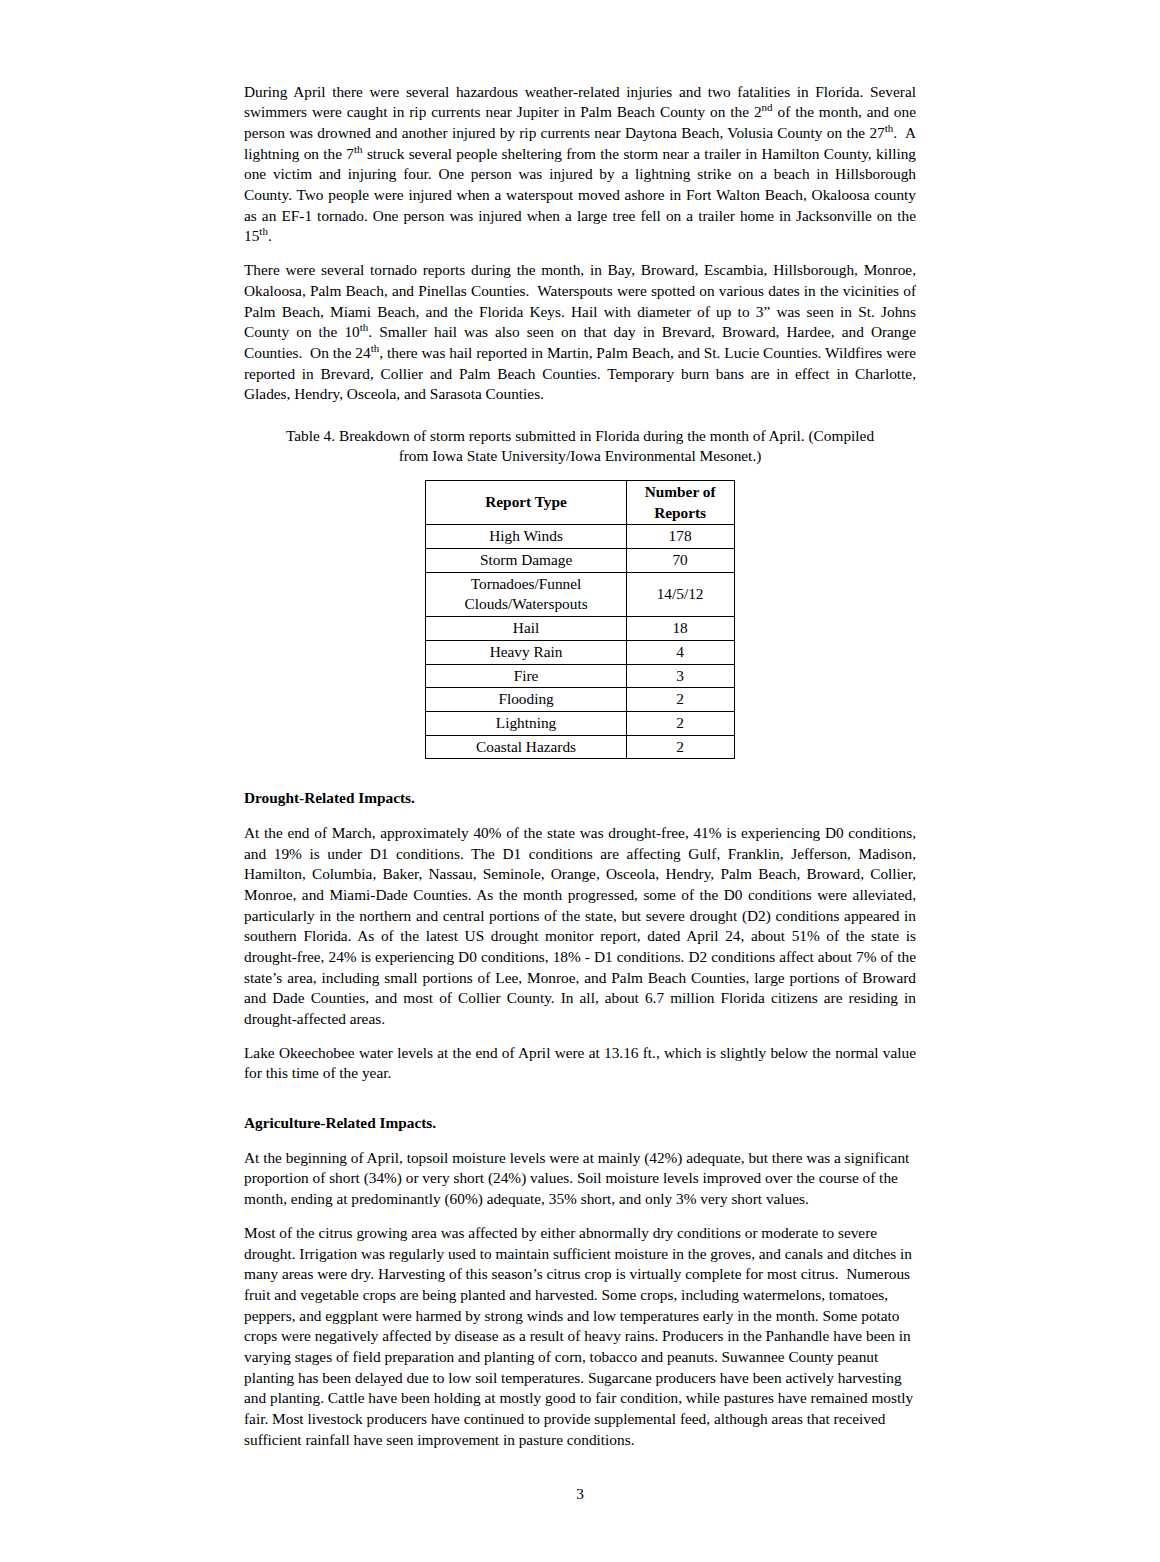During April there were several hazardous weather-related injuries and two fatalities in Florida. Several swimmers were caught in rip currents near Jupiter in Palm Beach County on the 2nd of the month, and one person was drowned and another injured by rip currents near Daytona Beach, Volusia County on the 27th. A lightning on the 7th struck several people sheltering from the storm near a trailer in Hamilton County, killing one victim and injuring four. One person was injured by a lightning strike on a beach in Hillsborough County. Two people were injured when a waterspout moved ashore in Fort Walton Beach, Okaloosa county as an EF-1 tornado. One person was injured when a large tree fell on a trailer home in Jacksonville on the 15th.
There were several tornado reports during the month, in Bay, Broward, Escambia, Hillsborough, Monroe, Okaloosa, Palm Beach, and Pinellas Counties. Waterspouts were spotted on various dates in the vicinities of Palm Beach, Miami Beach, and the Florida Keys. Hail with diameter of up to 3” was seen in St. Johns County on the 10th. Smaller hail was also seen on that day in Brevard, Broward, Hardee, and Orange Counties. On the 24th, there was hail reported in Martin, Palm Beach, and St. Lucie Counties. Wildfires were reported in Brevard, Collier and Palm Beach Counties. Temporary burn bans are in effect in Charlotte, Glades, Hendry, Osceola, and Sarasota Counties.
Table 4. Breakdown of storm reports submitted in Florida during the month of April. (Compiled from Iowa State University/Iowa Environmental Mesonet.)
| Report Type | Number of Reports |
| --- | --- |
| High Winds | 178 |
| Storm Damage | 70 |
| Tornadoes/Funnel Clouds/Waterspouts | 14/5/12 |
| Hail | 18 |
| Heavy Rain | 4 |
| Fire | 3 |
| Flooding | 2 |
| Lightning | 2 |
| Coastal Hazards | 2 |
Drought-Related Impacts.
At the end of March, approximately 40% of the state was drought-free, 41% is experiencing D0 conditions, and 19% is under D1 conditions. The D1 conditions are affecting Gulf, Franklin, Jefferson, Madison, Hamilton, Columbia, Baker, Nassau, Seminole, Orange, Osceola, Hendry, Palm Beach, Broward, Collier, Monroe, and Miami-Dade Counties. As the month progressed, some of the D0 conditions were alleviated, particularly in the northern and central portions of the state, but severe drought (D2) conditions appeared in southern Florida. As of the latest US drought monitor report, dated April 24, about 51% of the state is drought-free, 24% is experiencing D0 conditions, 18% - D1 conditions. D2 conditions affect about 7% of the state’s area, including small portions of Lee, Monroe, and Palm Beach Counties, large portions of Broward and Dade Counties, and most of Collier County. In all, about 6.7 million Florida citizens are residing in drought-affected areas.
Lake Okeechobee water levels at the end of April were at 13.16 ft., which is slightly below the normal value for this time of the year.
Agriculture-Related Impacts.
At the beginning of April, topsoil moisture levels were at mainly (42%) adequate, but there was a significant proportion of short (34%) or very short (24%) values. Soil moisture levels improved over the course of the month, ending at predominantly (60%) adequate, 35% short, and only 3% very short values.
Most of the citrus growing area was affected by either abnormally dry conditions or moderate to severe drought. Irrigation was regularly used to maintain sufficient moisture in the groves, and canals and ditches in many areas were dry. Harvesting of this season’s citrus crop is virtually complete for most citrus. Numerous fruit and vegetable crops are being planted and harvested. Some crops, including watermelons, tomatoes, peppers, and eggplant were harmed by strong winds and low temperatures early in the month. Some potato crops were negatively affected by disease as a result of heavy rains. Producers in the Panhandle have been in varying stages of field preparation and planting of corn, tobacco and peanuts. Suwannee County peanut planting has been delayed due to low soil temperatures. Sugarcane producers have been actively harvesting and planting. Cattle have been holding at mostly good to fair condition, while pastures have remained mostly fair. Most livestock producers have continued to provide supplemental feed, although areas that received sufficient rainfall have seen improvement in pasture conditions.
3